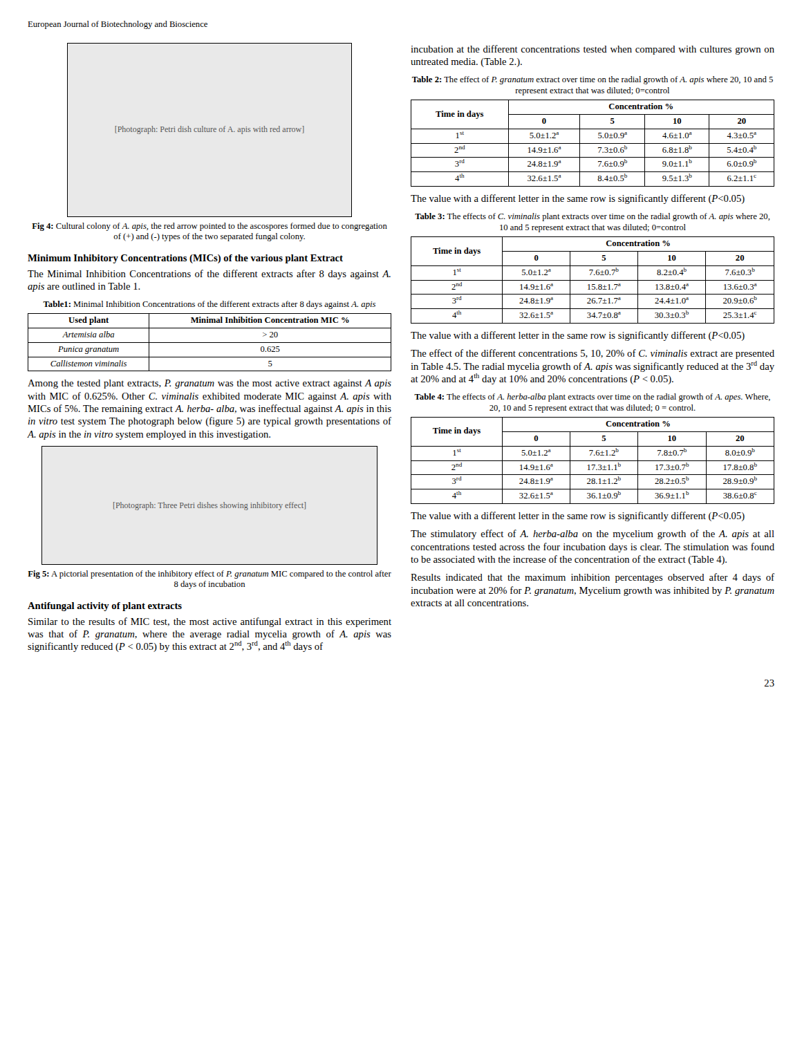European Journal of Biotechnology and Bioscience
[Photograph: Petri dish culture of A. apis with red arrow]
Fig 4: Cultural colony of A. apis, the red arrow pointed to the ascospores formed due to congregation of (+) and (-) types of the two separated fungal colony.
Minimum Inhibitory Concentrations (MICs) of the various plant Extract
The Minimal Inhibition Concentrations of the different extracts after 8 days against A. apis are outlined in Table 1.
Table1: Minimal Inhibition Concentrations of the different extracts after 8 days against A. apis
| Used plant | Minimal Inhibition Concentration MIC % |
| --- | --- |
| Artemisia alba | > 20 |
| Punica granatum | 0.625 |
| Callistemon viminalis | 5 |
Among the tested plant extracts, P. granatum was the most active extract against A apis with MIC of 0.625%. Other C. viminalis exhibited moderate MIC against A. apis with MICs of 5%. The remaining extract A. herba- alba, was ineffectual against A. apis in this in vitro test system The photograph below (figure 5) are typical growth presentations of A. apis in the in vitro system employed in this investigation.
[Photograph: Three Petri dishes showing inhibitory effect]
Fig 5: A pictorial presentation of the inhibitory effect of P. granatum MIC compared to the control after 8 days of incubation
Antifungal activity of plant extracts
Similar to the results of MIC test, the most active antifungal extract in this experiment was that of P. granatum, where the average radial mycelia growth of A. apis was significantly reduced (P < 0.05) by this extract at 2nd, 3rd, and 4th days of
incubation at the different concentrations tested when compared with cultures grown on untreated media. (Table 2.).
Table 2: The effect of P. granatum extract over time on the radial growth of A. apis where 20, 10 and 5 represent extract that was diluted; 0=control
| Time in days | Concentration % |
| --- | --- |
| 0 | 5 | 10 | 20 |
| 1 st | 5.0±1.2 a | 5.0±0.9 a | 4.6±1.0 a | 4.3±0.5 a |
| 2 nd | 14.9±1.6 a | 7.3±0.6 b | 6.8±1.8 b | 5.4±0.4 b |
| 3 rd | 24.8±1.9 a | 7.6±0.9 b | 9.0±1.1 b | 6.0±0.9 b |
| 4 th | 32.6±1.5 a | 8.4±0.5 b | 9.5±1.3 b | 6.2±1.1 c |
The value with a different letter in the same row is significantly different (P<0.05)
Table 3: The effects of C. viminalis plant extracts over time on the radial growth of A. apis where 20, 10 and 5 represent extract that was diluted; 0=control
| Time in days | Concentration % |
| --- | --- |
| 0 | 5 | 10 | 20 |
| 1 st | 5.0±1.2 a | 7.6±0.7 b | 8.2±0.4 b | 7.6±0.3 b |
| 2 nd | 14.9±1.6 a | 15.8±1.7 a | 13.8±0.4 a | 13.6±0.3 a |
| 3 rd | 24.8±1.9 a | 26.7±1.7 a | 24.4±1.0 a | 20.9±0.6 b |
| 4 th | 32.6±1.5 a | 34.7±0.8 a | 30.3±0.3 b | 25.3±1.4 c |
The value with a different letter in the same row is significantly different (P<0.05)
The effect of the different concentrations 5, 10, 20% of C. viminalis extract are presented in Table 4.5. The radial mycelia growth of A. apis was significantly reduced at the 3rd day at 20% and at 4th day at 10% and 20% concentrations (P < 0.05).
Table 4: The effects of A. herba-alba plant extracts over time on the radial growth of A. apes. Where, 20, 10 and 5 represent extract that was diluted; 0 = control.
| Time in days | Concentration % |
| --- | --- |
| 0 | 5 | 10 | 20 |
| 1 st | 5.0±1.2 a | 7.6±1.2 b | 7.8±0.7 b | 8.0±0.9 b |
| 2 nd | 14.9±1.6 a | 17.3±1.1 b | 17.3±0.7 b | 17.8±0.8 b |
| 3 rd | 24.8±1.9 a | 28.1±1.2 b | 28.2±0.5 b | 28.9±0.9 b |
| 4 th | 32.6±1.5 a | 36.1±0.9 b | 36.9±1.1 b | 38.6±0.8 c |
The value with a different letter in the same row is significantly different (P<0.05)
The stimulatory effect of A. herba-alba on the mycelium growth of the A. apis at all concentrations tested across the four incubation days is clear. The stimulation was found to be associated with the increase of the concentration of the extract (Table 4).
Results indicated that the maximum inhibition percentages observed after 4 days of incubation were at 20% for P. granatum, Mycelium growth was inhibited by P. granatum extracts at all concentrations.
23